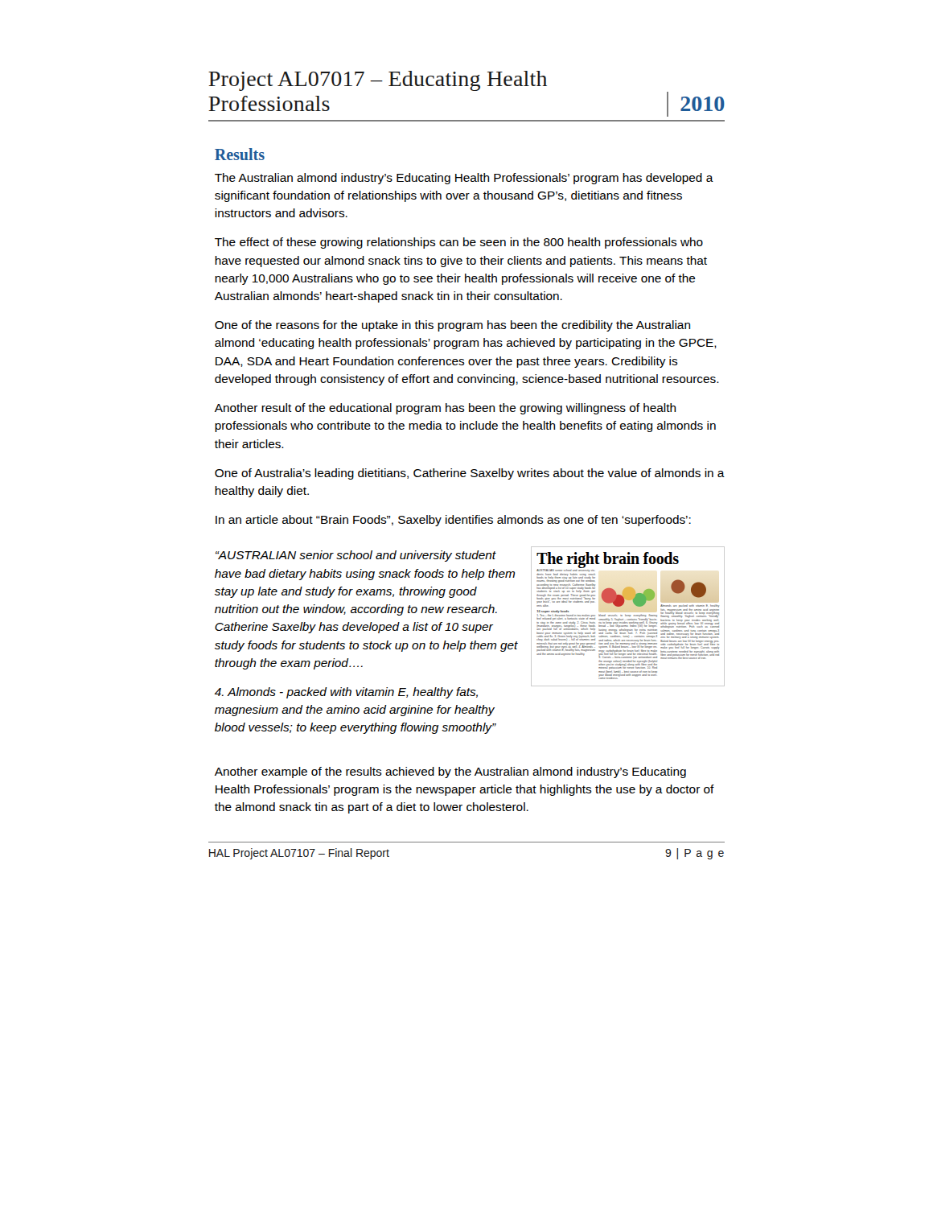Project AL07017 – Educating Health Professionals
2010
Results
The Australian almond industry’s Educating Health Professionals’ program has developed a significant foundation of relationships with over a thousand GP’s, dietitians and fitness instructors and advisors.
The effect of these growing relationships can be seen in the 800 health professionals who have requested our almond snack tins to give to their clients and patients. This means that nearly 10,000 Australians who go to see their health professionals will receive one of the Australian almonds’ heart-shaped snack tin in their consultation.
One of the reasons for the uptake in this program has been the credibility the Australian almond ‘educating health professionals’ program has achieved by participating in the GPCE, DAA, SDA and Heart Foundation conferences over the past three years. Credibility is developed through consistency of effort and convincing, science-based nutritional resources.
Another result of the educational program has been the growing willingness of health professionals who contribute to the media to include the health benefits of eating almonds in their articles.
One of Australia’s leading dietitians, Catherine Saxelby writes about the value of almonds in a healthy daily diet.
In an article about “Brain Foods”, Saxelby identifies almonds as one of ten ‘superfoods’:
“AUSTRALIAN senior school and university student have bad dietary habits using snack foods to help them stay up late and study for exams, throwing good nutrition out the window, according to new research. Catherine Saxelby has developed a list of 10 super study foods for students to stock up on to help them get through the exam period….
4. Almonds - packed with vitamin E, healthy fats, magnesium and the amino acid arginine for healthy blood vessels; to keep everything flowing smoothly”
The right brain foods
AUSTRALIAN senior school and university students have bad dietary habits using snack foods to help them stay up late and study for exams, throwing good nutrition out the window, according to new research. Catherine Saxelby has developed a list of 10 super study foods for students to stock up on to help them get through the exam period. These good-for-you foods give you the most nutritional “bang for your buck”, so are ideal for students and parents alike.
10 super study foods
1. Tea – the L-theanine found in tea makes you feel relaxed yet alert, a fantastic state of mind to stay in the zone and study. 2. Citrus fruits (mandarin, oranges, tangelos) – these foods are packed full of antioxidants, which help boost your immune system to help ward off colds and flu. 3. Green leafy veg (spinach, bok choy, dark salad leaves) – full of vitamins and minerals that are not only great for your general wellbeing, but your eyes as well. 4. Almonds – packed with vitamin E, healthy fats, magnesium and the amino acid arginine for healthy
blood vessels; to keep everything flowing smoothly. 5. Yoghurt – contains “friendly” bacteria to keep your insides working well. 6. Grainy bread – low Glycaemic Index (GI) for longer-lasting energy, wholegrain for extra nutrition and carbs for brain fuel. 7. Fish (canned salmon, sardines, tuna) – contains omega-3 and iodine, which are necessary for brain function and zinc for memory and a strong immune system. 8. Baked beans – low GI for longer energy; carbohydrate for brain fuel; fibre to make you feel full for longer and for intestinal health. 9. Carrots – beta-carotene (an antioxidant and the orange colour) needed for eyesight (helpful when you’re studying) along with fibre and the mineral potassium for nerve function. 10. Red meat (beef, lamb) – best source of iron to keep your blood energised with oxygen and to overcome tiredness.
Almonds are packed with vitamin E, healthy fats, magnesium and the amino acid arginine for healthy blood vessels; to keep everything flowing smoothly. Yoghurt contains “friendly” bacteria to keep your insides working well, while grainy bread offers low GI energy and wholegrain nutrition. Fish such as canned salmon, sardines and tuna contain omega-3 and iodine, necessary for brain function, and zinc for memory and a strong immune system. Baked beans are low GI for longer energy, provide carbohydrate for brain fuel and fibre to make you feel full for longer. Carrots supply beta-carotene needed for eyesight, along with fibre and potassium for nerve function, and red meat remains the best source of iron.
Another example of the results achieved by the Australian almond industry’s Educating Health Professionals’ program is the newspaper article that highlights the use by a doctor of the almond snack tin as part of a diet to lower cholesterol.
HAL Project AL07107 – Final Report
9 | P a g e